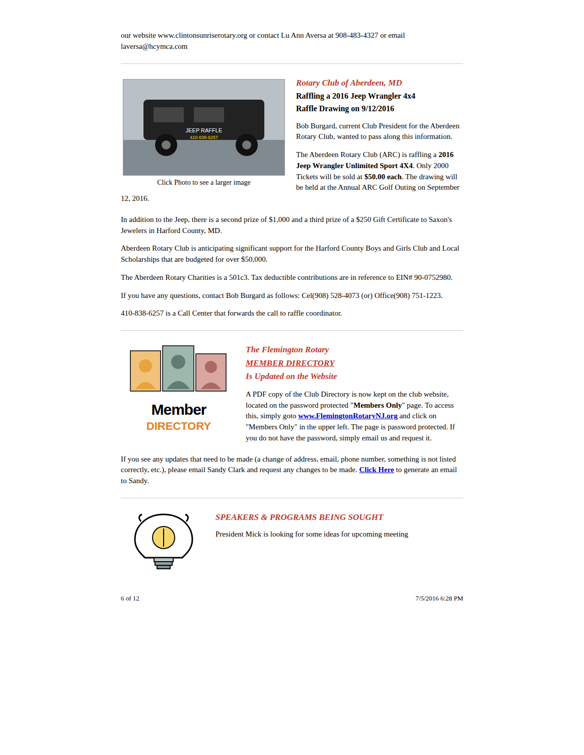our website www.clintonsunriserotary.org or contact Lu Ann Aversa at 908-483-4327 or email laversa@hcymca.com
Click Photo to see a larger image
Rotary Club of Aberdeen, MD
Raffling a 2016 Jeep Wrangler 4x4
Raffle Drawing on 9/12/2016
Bob Burgard, current Club President for the Aberdeen Rotary Club, wanted to pass along this information.
The Aberdeen Rotary Club (ARC) is raffling a 2016 Jeep Wrangler Unlimited Sport 4X4. Only 2000 Tickets will be sold at $50.00 each. The drawing will be held at the Annual ARC Golf Outing on September 12, 2016.
In addition to the Jeep, there is a second prize of $1,000 and a third prize of a $250 Gift Certificate to Saxon's Jewelers in Harford County, MD.
Aberdeen Rotary Club is anticipating significant support for the Harford County Boys and Girls Club and Local Scholarships that are budgeted for over $50,000.
The Aberdeen Rotary Charities is a 501c3. Tax deductible contributions are in reference to EIN# 90-0752980.
If you have any questions, contact Bob Burgard as follows: Cel(908) 528-4073 (or) Office(908) 751-1223.
410-838-6257 is a Call Center that forwards the call to raffle coordinator.
Member
DIRECTORY
The Flemington Rotary
MEMBER DIRECTORY
Is Updated on the Website
A PDF copy of the Club Directory is now kept on the club website, located on the password protected "Members Only" page. To access this, simply goto www.FlemingtonRotaryNJ.org and click on "Members Only" in the upper left. The page is password protected. If you do not have the password, simply email us and request it.
If you see any updates that need to be made (a change of address, email, phone number, something is not listed correctly, etc.), please email Sandy Clark and request any changes to be made. Click Here to generate an email to Sandy.
SPEAKERS & PROGRAMS BEING SOUGHT
President Mick is looking for some ideas for upcoming meeting
6 of 12
7/5/2016 6:28 PM